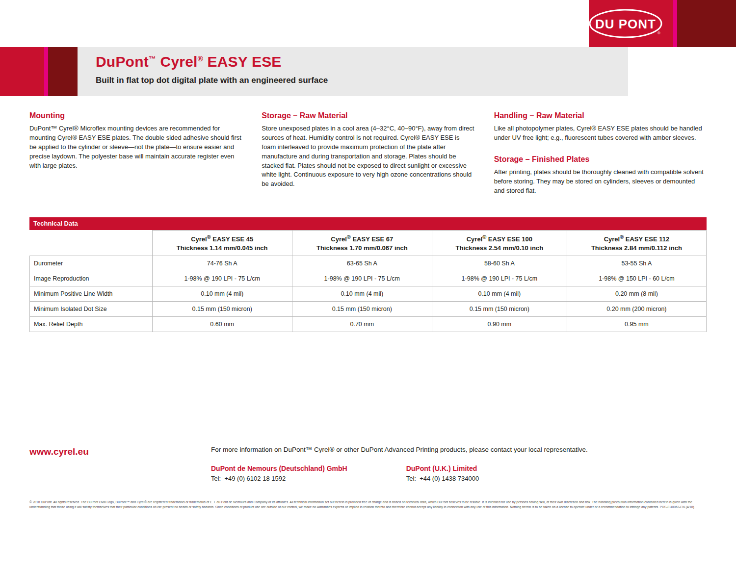DU PONT ®
DuPont™ Cyrel® EASY ESE
Built in flat top dot digital plate with an engineered surface
Mounting
DuPont™ Cyrel® Microflex mounting devices are recommended for mounting Cyrel® EASY ESE plates. The double sided adhesive should first be applied to the cylinder or sleeve—not the plate—to ensure easier and precise laydown. The polyester base will maintain accurate register even with large plates.
Storage – Raw Material
Store unexposed plates in a cool area (4–32°C, 40–90°F), away from direct sources of heat. Humidity control is not required. Cyrel® EASY ESE is foam interleaved to provide maximum protection of the plate after manufacture and during transportation and storage. Plates should be stacked flat. Plates should not be exposed to direct sunlight or excessive white light. Continuous exposure to very high ozone concentrations should be avoided.
Handling – Raw Material
Like all photopolymer plates, Cyrel® EASY ESE plates should be handled under UV free light; e.g., fluorescent tubes covered with amber sleeves.
Storage – Finished Plates
After printing, plates should be thoroughly cleaned with compatible solvent before storing. They may be stored on cylinders, sleeves or demounted and stored flat.
Technical Data
| | Cyrel ® EASY ESE 45 Thickness 1.14 mm/0.045 inch | Cyrel ® EASY ESE 67 Thickness 1.70 mm/0.067 inch | Cyrel ® EASY ESE 100 Thickness 2.54 mm/0.10 inch | Cyrel ® EASY ESE 112 Thickness 2.84 mm/0.112 inch |
| --- | --- | --- | --- | --- |
| Durometer | 74-76 Sh A | 63-65 Sh A | 58-60 Sh A | 53-55 Sh A |
| Image Reproduction | 1-98% @ 190 LPI - 75 L/cm | 1-98% @ 190 LPI - 75 L/cm | 1-98% @ 190 LPI - 75 L/cm | 1-98% @ 150 LPI - 60 L/cm |
| Minimum Positive Line Width | 0.10 mm (4 mil) | 0.10 mm (4 mil) | 0.10 mm (4 mil) | 0.20 mm (8 mil) |
| Minimum Isolated Dot Size | 0.15 mm (150 micron) | 0.15 mm (150 micron) | 0.15 mm (150 micron) | 0.20 mm (200 micron) |
| Max. Relief Depth | 0.60 mm | 0.70 mm | 0.90 mm | 0.95 mm |
www.cyrel.eu
For more information on DuPont™ Cyrel® or other DuPont Advanced Printing products, please contact your local representative.
DuPont de Nemours (Deutschland) GmbH
Tel: +49 (0) 6102 18 1592
DuPont (U.K.) Limited
Tel: +44 (0) 1438 734000
© 2018 DuPont. All rights reserved. The DuPont Oval Logo, DuPont™ and Cyrel® are registered trademarks or trademarks of E. I. du Pont de Nemours and Company or its affiliates. All technical information set out herein is provided free of charge and is based on technical data, which DuPont believes to be reliable. It is intended for use by persons having skill, at their own discretion and risk. The handling precaution information contained herein is given with the understanding that those using it will satisfy themselves that their particular conditions of use present no health or safety hazards. Since conditions of product use are outside of our control, we make no warranties express or implied in relation thereto and therefore cannot accept any liability in connection with any use of this information. Nothing herein is to be taken as a license to operate under or a recommendation to infringe any patents. PDS-EU0063-EN (4/18)